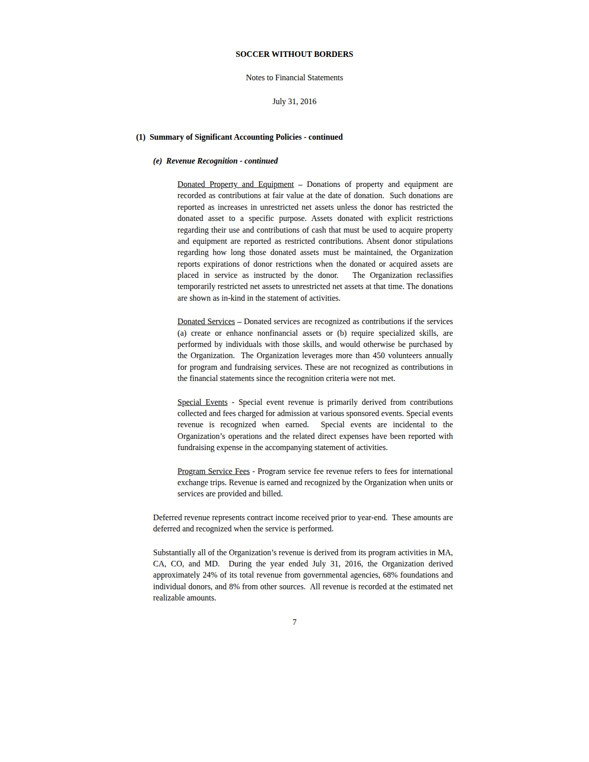SOCCER WITHOUT BORDERS
Notes to Financial Statements
July 31, 2016
(1) Summary of Significant Accounting Policies - continued
(e) Revenue Recognition - continued
Donated Property and Equipment – Donations of property and equipment are recorded as contributions at fair value at the date of donation. Such donations are reported as increases in unrestricted net assets unless the donor has restricted the donated asset to a specific purpose. Assets donated with explicit restrictions regarding their use and contributions of cash that must be used to acquire property and equipment are reported as restricted contributions. Absent donor stipulations regarding how long those donated assets must be maintained, the Organization reports expirations of donor restrictions when the donated or acquired assets are placed in service as instructed by the donor. The Organization reclassifies temporarily restricted net assets to unrestricted net assets at that time. The donations are shown as in-kind in the statement of activities.
Donated Services – Donated services are recognized as contributions if the services (a) create or enhance nonfinancial assets or (b) require specialized skills, are performed by individuals with those skills, and would otherwise be purchased by the Organization. The Organization leverages more than 450 volunteers annually for program and fundraising services. These are not recognized as contributions in the financial statements since the recognition criteria were not met.
Special Events - Special event revenue is primarily derived from contributions collected and fees charged for admission at various sponsored events. Special events revenue is recognized when earned. Special events are incidental to the Organization’s operations and the related direct expenses have been reported with fundraising expense in the accompanying statement of activities.
Program Service Fees - Program service fee revenue refers to fees for international exchange trips. Revenue is earned and recognized by the Organization when units or services are provided and billed.
Deferred revenue represents contract income received prior to year-end. These amounts are deferred and recognized when the service is performed.
Substantially all of the Organization’s revenue is derived from its program activities in MA, CA, CO, and MD. During the year ended July 31, 2016, the Organization derived approximately 24% of its total revenue from governmental agencies, 68% foundations and individual donors, and 8% from other sources. All revenue is recorded at the estimated net realizable amounts.
7